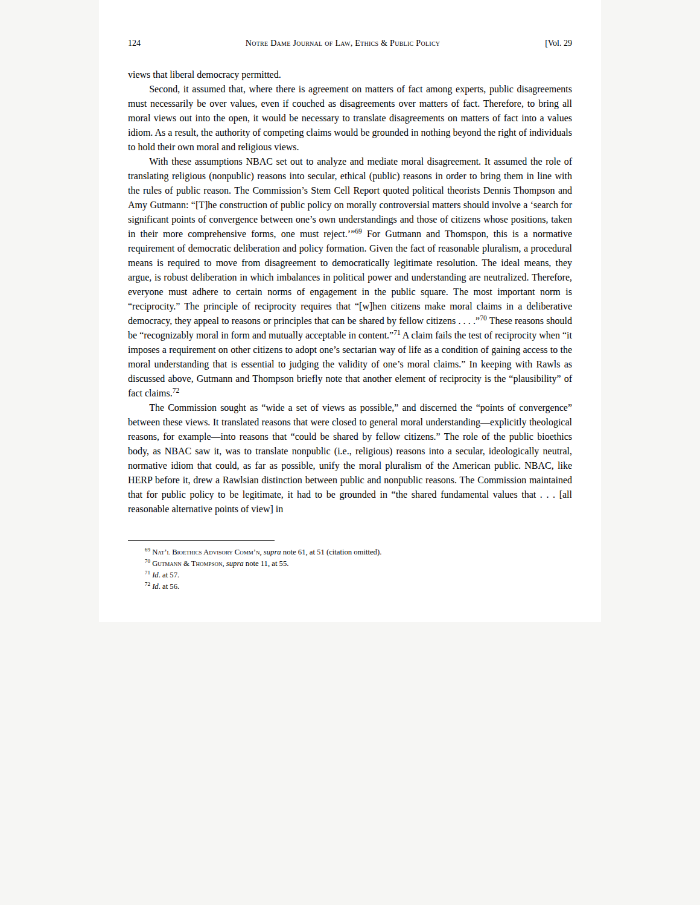124 Notre Dame Journal of Law, Ethics & Public Policy [Vol. 29
views that liberal democracy permitted.
Second, it assumed that, where there is agreement on matters of fact among experts, public disagreements must necessarily be over values, even if couched as disagreements over matters of fact. Therefore, to bring all moral views out into the open, it would be necessary to translate disagreements on matters of fact into a values idiom. As a result, the authority of competing claims would be grounded in nothing beyond the right of individuals to hold their own moral and religious views.
With these assumptions NBAC set out to analyze and mediate moral disagreement. It assumed the role of translating religious (nonpublic) reasons into secular, ethical (public) reasons in order to bring them in line with the rules of public reason. The Commission’s Stem Cell Report quoted political theorists Dennis Thompson and Amy Gutmann: “[T]he construction of public policy on morally controversial matters should involve a ‘search for significant points of convergence between one’s own understandings and those of citizens whose positions, taken in their more comprehensive forms, one must reject.’”69 For Gutmann and Thomspon, this is a normative requirement of democratic deliberation and policy formation. Given the fact of reasonable pluralism, a procedural means is required to move from disagreement to democratically legitimate resolution. The ideal means, they argue, is robust deliberation in which imbalances in political power and understanding are neutralized. Therefore, everyone must adhere to certain norms of engagement in the public square. The most important norm is “reciprocity.” The principle of reciprocity requires that “[w]hen citizens make moral claims in a deliberative democracy, they appeal to reasons or principles that can be shared by fellow citizens . . . .”70 These reasons should be “recognizably moral in form and mutually acceptable in content.”71 A claim fails the test of reciprocity when “it imposes a requirement on other citizens to adopt one’s sectarian way of life as a condition of gaining access to the moral understanding that is essential to judging the validity of one’s moral claims.” In keeping with Rawls as discussed above, Gutmann and Thompson briefly note that another element of reciprocity is the “plausibility” of fact claims.72
The Commission sought as “wide a set of views as possible,” and discerned the “points of convergence” between these views. It translated reasons that were closed to general moral understanding—explicitly theological reasons, for example—into reasons that “could be shared by fellow citizens.” The role of the public bioethics body, as NBAC saw it, was to translate nonpublic (i.e., religious) reasons into a secular, ideologically neutral, normative idiom that could, as far as possible, unify the moral pluralism of the American public. NBAC, like HERP before it, drew a Rawlsian distinction between public and nonpublic reasons. The Commission maintained that for public policy to be legitimate, it had to be grounded in “the shared fundamental values that . . . [all reasonable alternative points of view] in
69 Nat’l Bioethics Advisory Comm’n, supra note 61, at 51 (citation omitted).
70 Gutmann & Thompson, supra note 11, at 55.
71 Id. at 57.
72 Id. at 56.